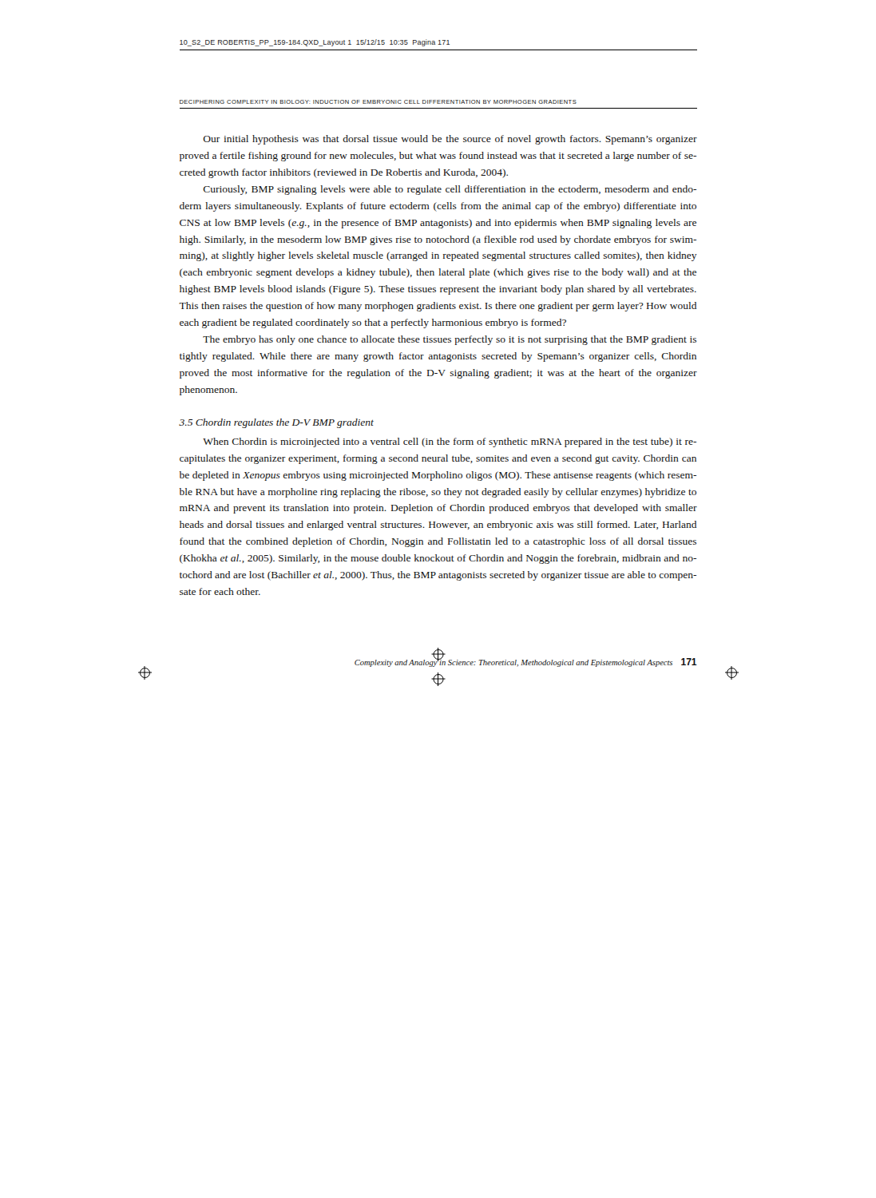10_S2_DE ROBERTIS_PP_159-184.QXD_Layout 1 15/12/15 10:35 Pagina 171
Deciphering complexity in biology: induction of embryonic cell differentiation by morphogen gradients
Our initial hypothesis was that dorsal tissue would be the source of novel growth factors. Spemann’s organizer proved a fertile fishing ground for new molecules, but what was found instead was that it secreted a large number of secreted growth factor inhibitors (reviewed in De Robertis and Kuroda, 2004).
Curiously, BMP signaling levels were able to regulate cell differentiation in the ectoderm, mesoderm and endoderm layers simultaneously. Explants of future ectoderm (cells from the animal cap of the embryo) differentiate into CNS at low BMP levels (e.g., in the presence of BMP antagonists) and into epidermis when BMP signaling levels are high. Similarly, in the mesoderm low BMP gives rise to notochord (a flexible rod used by chordate embryos for swimming), at slightly higher levels skeletal muscle (arranged in repeated segmental structures called somites), then kidney (each embryonic segment develops a kidney tubule), then lateral plate (which gives rise to the body wall) and at the highest BMP levels blood islands (Figure 5). These tissues represent the invariant body plan shared by all vertebrates. This then raises the question of how many morphogen gradients exist. Is there one gradient per germ layer? How would each gradient be regulated coordinately so that a perfectly harmonious embryo is formed?
The embryo has only one chance to allocate these tissues perfectly so it is not surprising that the BMP gradient is tightly regulated. While there are many growth factor antagonists secreted by Spemann’s organizer cells, Chordin proved the most informative for the regulation of the D-V signaling gradient; it was at the heart of the organizer phenomenon.
3.5 Chordin regulates the D-V BMP gradient
When Chordin is microinjected into a ventral cell (in the form of synthetic mRNA prepared in the test tube) it recapitulates the organizer experiment, forming a second neural tube, somites and even a second gut cavity. Chordin can be depleted in Xenopus embryos using microinjected Morpholino oligos (MO). These antisense reagents (which resemble RNA but have a morpholine ring replacing the ribose, so they not degraded easily by cellular enzymes) hybridize to mRNA and prevent its translation into protein. Depletion of Chordin produced embryos that developed with smaller heads and dorsal tissues and enlarged ventral structures. However, an embryonic axis was still formed. Later, Harland found that the combined depletion of Chordin, Noggin and Follistatin led to a catastrophic loss of all dorsal tissues (Khokha et al., 2005). Similarly, in the mouse double knockout of Chordin and Noggin the forebrain, midbrain and notochord and are lost (Bachiller et al., 2000). Thus, the BMP antagonists secreted by organizer tissue are able to compensate for each other.
Complexity and Analogy in Science: Theoretical, Methodological and Epistemological Aspects 171